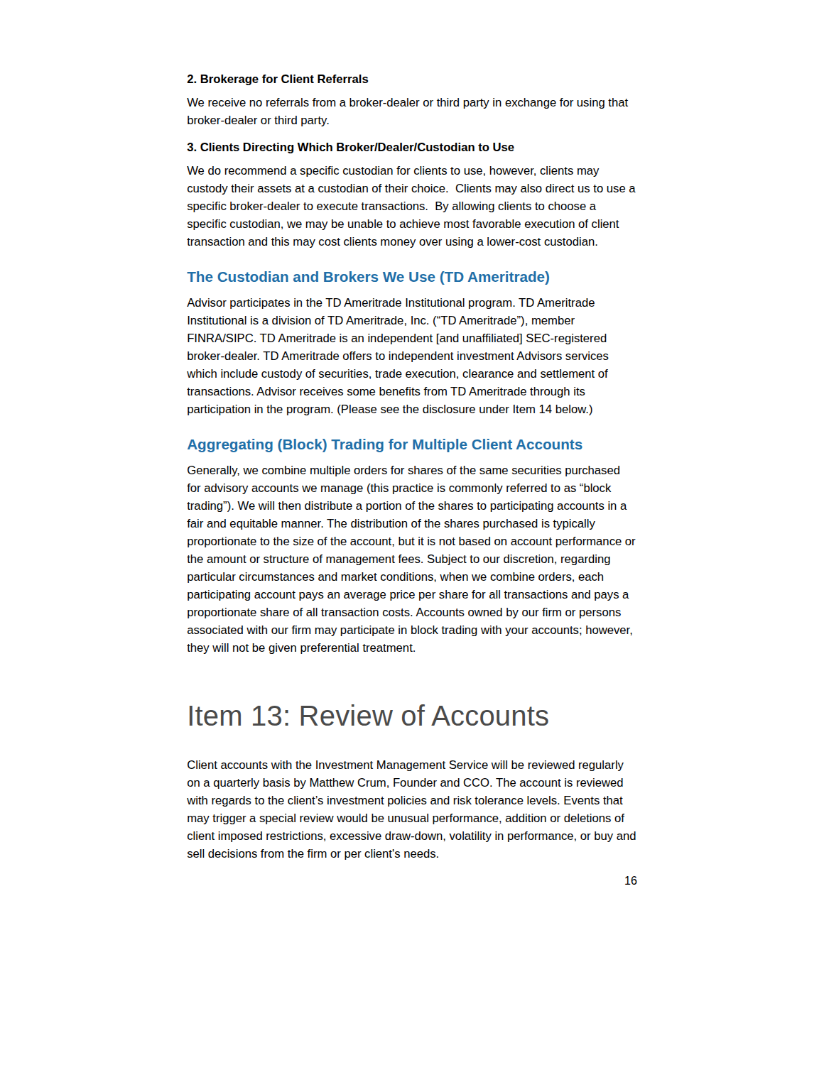2. Brokerage for Client Referrals
We receive no referrals from a broker-dealer or third party in exchange for using that broker-dealer or third party.
3. Clients Directing Which Broker/Dealer/Custodian to Use
We do recommend a specific custodian for clients to use, however, clients may custody their assets at a custodian of their choice. Clients may also direct us to use a specific broker-dealer to execute transactions. By allowing clients to choose a specific custodian, we may be unable to achieve most favorable execution of client transaction and this may cost clients money over using a lower-cost custodian.
The Custodian and Brokers We Use (TD Ameritrade)
Advisor participates in the TD Ameritrade Institutional program. TD Ameritrade Institutional is a division of TD Ameritrade, Inc. (“TD Ameritrade”), member FINRA/SIPC. TD Ameritrade is an independent [and unaffiliated] SEC-registered broker-dealer. TD Ameritrade offers to independent investment Advisors services which include custody of securities, trade execution, clearance and settlement of transactions. Advisor receives some benefits from TD Ameritrade through its participation in the program. (Please see the disclosure under Item 14 below.)
Aggregating (Block) Trading for Multiple Client Accounts
Generally, we combine multiple orders for shares of the same securities purchased for advisory accounts we manage (this practice is commonly referred to as “block trading”). We will then distribute a portion of the shares to participating accounts in a fair and equitable manner. The distribution of the shares purchased is typically proportionate to the size of the account, but it is not based on account performance or the amount or structure of management fees. Subject to our discretion, regarding particular circumstances and market conditions, when we combine orders, each participating account pays an average price per share for all transactions and pays a proportionate share of all transaction costs. Accounts owned by our firm or persons associated with our firm may participate in block trading with your accounts; however, they will not be given preferential treatment.
Item 13: Review of Accounts
Client accounts with the Investment Management Service will be reviewed regularly on a quarterly basis by Matthew Crum, Founder and CCO. The account is reviewed with regards to the client’s investment policies and risk tolerance levels. Events that may trigger a special review would be unusual performance, addition or deletions of client imposed restrictions, excessive draw-down, volatility in performance, or buy and sell decisions from the firm or per client's needs.
16